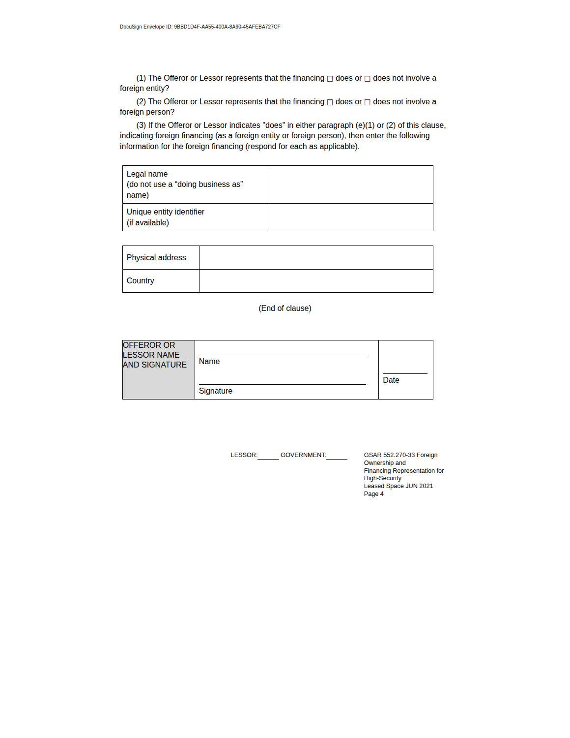DocuSign Envelope ID: 9BBD1D4F-AA55-400A-8A90-45AFEBA727CF
(1) The Offeror or Lessor represents that the financing □ does or □ does not involve a foreign entity?
(2) The Offeror or Lessor represents that the financing □ does or □ does not involve a foreign person?
(3) If the Offeror or Lessor indicates "does" in either paragraph (e)(1) or (2) of this clause, indicating foreign financing (as a foreign entity or foreign person), then enter the following information for the foreign financing (respond for each as applicable).
| Legal name (do not use a “doing business as” name) | |
| Unique entity identifier (if available) | |
| Physical address | |
| Country | |
(End of clause)
| Offeror or Lessor Name and Signature | Name Signature | Date |
LESSOR: GOVERNMENT:
GSAR 552.270-33 Foreign Ownership and
Financing Representation for High-Security
Leased Space JUN 2021
Page 4